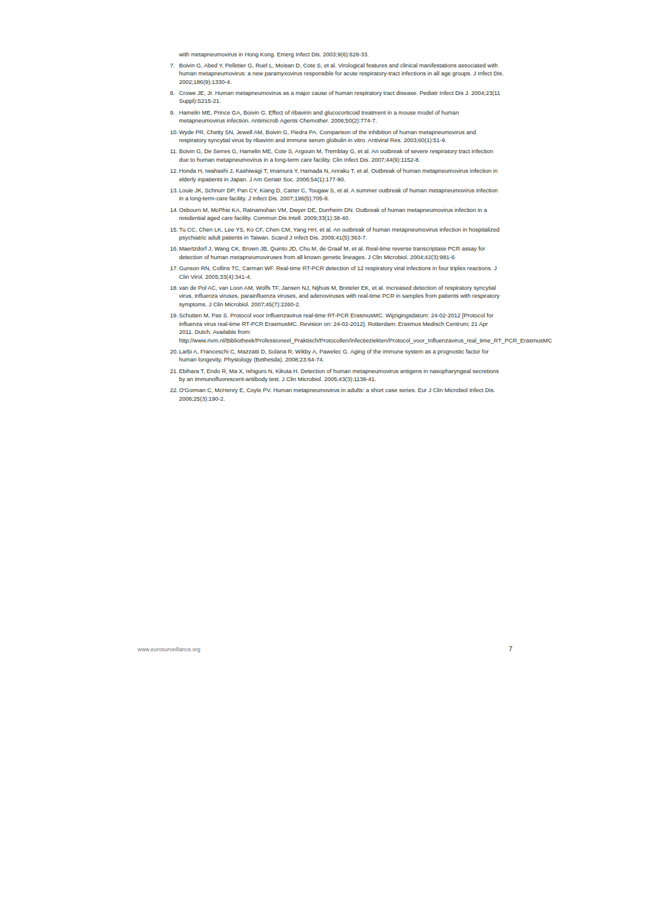with metapneumovirus in Hong Kong. Emerg Infect Dis. 2003;9(6):628-33.
Boivin G, Abed Y, Pelletier G, Ruel L, Moisan D, Cote S, et al. Virological features and clinical manifestations associated with human metapneumovirus: a new paramyxovirus responsible for acute respiratory-tract infections in all age groups. J Infect Dis. 2002;186(9):1330-4.
Crowe JE, Jr. Human metapneumovirus as a major cause of human respiratory tract disease. Pediatr Infect Dis J. 2004;23(11 Suppl):S215-21.
Hamelin ME, Prince GA, Boivin G. Effect of ribavirin and glucocorticoid treatment in a mouse model of human metapneumovirus infection. Antimicrob Agents Chemother. 2006;50(2):774-7.
Wyde PR, Chetty SN, Jewell AM, Boivin G, Piedra PA. Comparison of the inhibition of human metapneumovirus and respiratory syncytial virus by ribavirin and immune serum globulin in vitro. Antiviral Res. 2003;60(1):51-9.
Boivin G, De Serres G, Hamelin ME, Cote S, Argouin M, Tremblay G, et al. An outbreak of severe respiratory tract infection due to human metapneumovirus in a long-term care facility. Clin Infect Dis. 2007;44(9):1152-8.
Honda H, Iwahashi J, Kashiwagi T, Imamura Y, Hamada N, Anraku T, et al. Outbreak of human metapneumovirus infection in elderly inpatients in Japan. J Am Geriatr Soc. 2006;54(1):177-80.
Louie JK, Schnurr DP, Pan CY, Kiang D, Carter C, Tougaw S, et al. A summer outbreak of human metapneumovirus infection in a long-term-care facility. J Infect Dis. 2007;196(5):705-8.
Osbourn M, McPhie KA, Ratnamohan VM, Dwyer DE, Durrheim DN. Outbreak of human metapneumovirus infection in a residential aged care facility. Commun Dis Intell. 2009;33(1):38-40.
Tu CC, Chen LK, Lee YS, Ko CF, Chen CM, Yang HH, et al. An outbreak of human metapneumovirus infection in hospitalized psychiatric adult patients in Taiwan. Scand J Infect Dis. 2009;41(5):363-7.
Maertzdorf J, Wang CK, Brown JB, Quinto JD, Chu M, de Graaf M, et al. Real-time reverse transcriptase PCR assay for detection of human metapneumoviruses from all known genetic lineages. J Clin Microbiol. 2004;42(3):981-6.
Gunson RN, Collins TC, Carman WF. Real-time RT-PCR detection of 12 respiratory viral infections in four triplex reactions. J Clin Virol. 2005;33(4):341-4.
van de Pol AC, van Loon AM, Wolfs TF, Jansen NJ, Nijhuis M, Breteler EK, et al. Increased detection of respiratory syncytial virus, influenza viruses, parainfluenza viruses, and adenoviruses with real-time PCR in samples from patients with respiratory symptoms. J Clin Microbiol. 2007;45(7):2260-2.
Schutten M, Pas S. Protocol voor Influenzavirus real-time RT-PCR ErasmusMC. Wijzigingsdatum: 24-02-2012 [Protocol for influenza virus real-time RT-PCR ErasmusMC. Revision on: 24-02-2012]. Rotterdam: Erasmus Medisch Centrum; 21 Apr 2011. Dutch. Available from: http://www.rivm.nl/Bibliotheek/Professioneel_Praktisch/Protocollen/Infectieziekten/Protocol_voor_Influenzavirus_real_time_RT_PCR_ErasmusMC
Larbi A, Franceschi C, Mazzatti D, Solana R, Wikby A, Pawelec G. Aging of the immune system as a prognostic factor for human longevity. Physiology (Bethesda). 2008;23:64-74.
Ebihara T, Endo R, Ma X, Ishiguro N, Kikuta H. Detection of human metapneumovirus antigens in nasopharyngeal secretions by an immunofluorescent-antibody test. J Clin Microbiol. 2005;43(3):1138-41.
O'Gorman C, McHenry E, Coyle PV. Human metapneumovirus in adults: a short case series. Eur J Clin Microbiol Infect Dis. 2006;25(3):190-2.
www.eurosurveillance.org 7